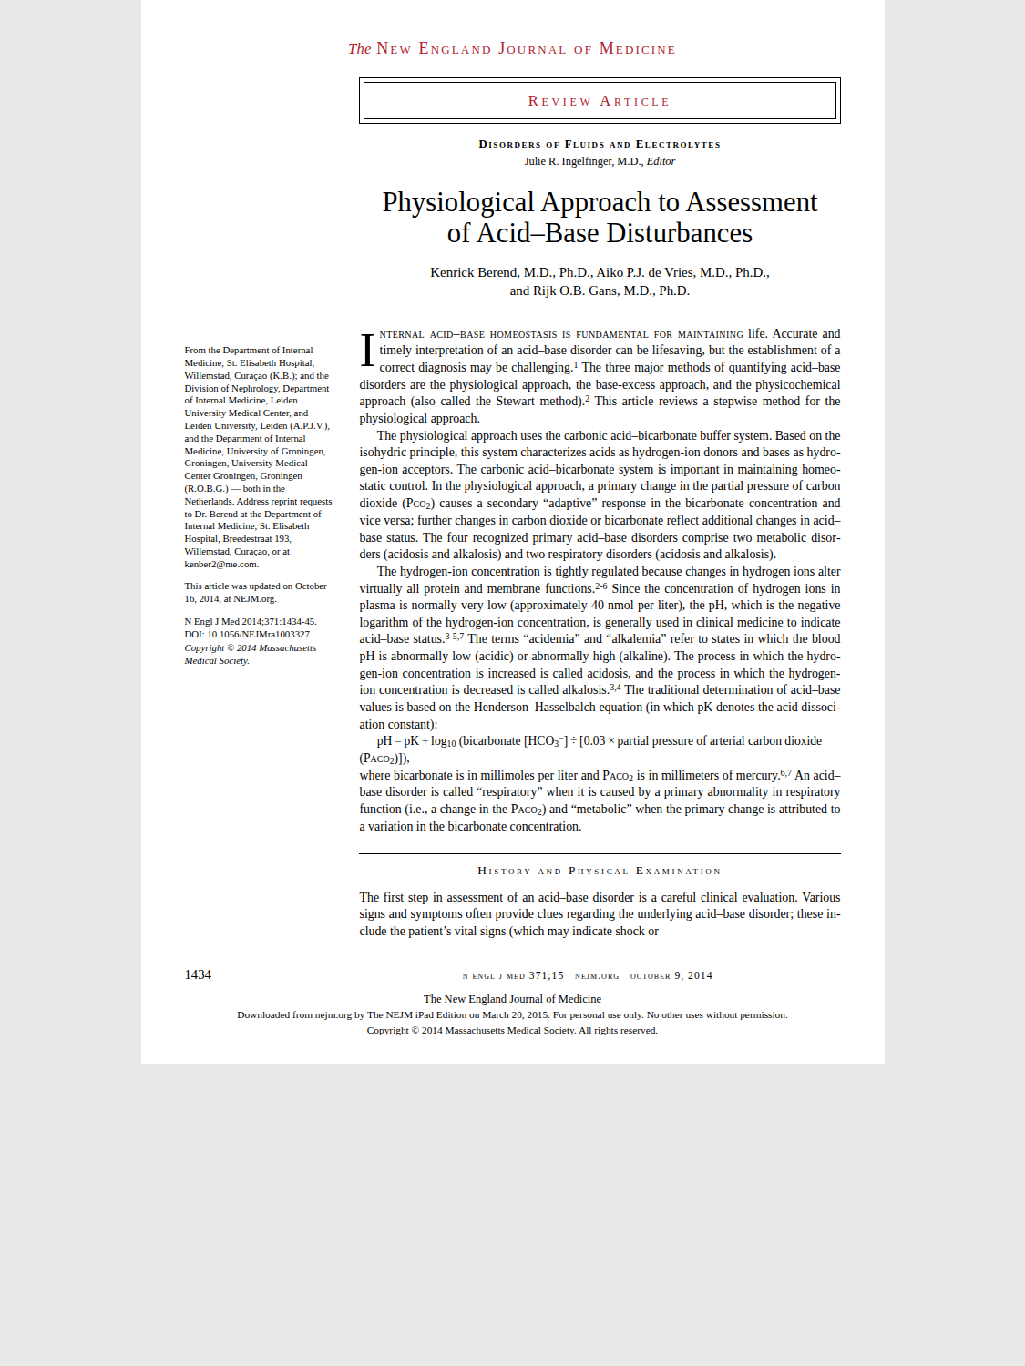The New England Journal of Medicine
From the Department of Internal Medicine, St. Elisabeth Hospital, Willemstad, Curaçao (K.B.); and the Division of Nephrology, Department of Internal Medicine, Leiden University Medical Center, and Leiden University, Leiden (A.P.J.V.), and the Department of Internal Medicine, University of Groningen, Groningen, University Medical Center Groningen, Groningen (R.O.B.G.) — both in the Netherlands. Address reprint requests to Dr. Berend at the Department of Internal Medicine, St. Elisabeth Hospital, Breedestraat 193, Willemstad, Curaçao, or at kenber2@me.com.
This article was updated on October 16, 2014, at NEJM.org.
N Engl J Med 2014;371:1434-45.
DOI: 10.1056/NEJMra1003327
Copyright © 2014 Massachusetts Medical Society.
Review Article
Disorders of Fluids and Electrolytes
Julie R. Ingelfinger, M.D., Editor
Physiological Approach to Assessment
of Acid–Base Disturbances
Kenrick Berend, M.D., Ph.D., Aiko P.J. de Vries, M.D., Ph.D.,
and Rijk O.B. Gans, M.D., Ph.D.
Internal acid–base homeostasis is fundamental for maintaining life. Accurate and timely interpretation of an acid–base disorder can be lifesaving, but the establishment of a correct diagnosis may be challenging.1 The three major methods of quantifying acid–base disorders are the physiological approach, the base-excess approach, and the physicochemical approach (also called the Stewart method).2 This article reviews a stepwise method for the physiological approach.
The physiological approach uses the carbonic acid–bicarbonate buffer system. Based on the isohydric principle, this system characterizes acids as hydrogen-ion donors and bases as hydrogen-ion acceptors. The carbonic acid–bicarbonate system is important in maintaining homeostatic control. In the physiological approach, a primary change in the partial pressure of carbon dioxide (Pco2) causes a secondary “adaptive” response in the bicarbonate concentration and vice versa; further changes in carbon dioxide or bicarbonate reflect additional changes in acid–base status. The four recognized primary acid–base disorders comprise two metabolic disorders (acidosis and alkalosis) and two respiratory disorders (acidosis and alkalosis).
The hydrogen-ion concentration is tightly regulated because changes in hydrogen ions alter virtually all protein and membrane functions.2-6 Since the concentration of hydrogen ions in plasma is normally very low (approximately 40 nmol per liter), the pH, which is the negative logarithm of the hydrogen-ion concentration, is generally used in clinical medicine to indicate acid–base status.3-5,7 The terms “acidemia” and “alkalemia” refer to states in which the blood pH is abnormally low (acidic) or abnormally high (alkaline). The process in which the hydrogen-ion concentration is increased is called acidosis, and the process in which the hydrogen-ion concentration is decreased is called alkalosis.3,4 The traditional determination of acid–base values is based on the Henderson–Hasselbalch equation (in which pK denotes the acid dissociation constant):
pH = pK + log10 (bicarbonate [HCO3−] ÷ [0.03 × partial pressure of arterial carbon dioxide (Paco2)]),
where bicarbonate is in millimoles per liter and Paco2 is in millimeters of mercury.6,7 An acid–base disorder is called “respiratory” when it is caused by a primary abnormality in respiratory function (i.e., a change in the Paco2) and “metabolic” when the primary change is attributed to a variation in the bicarbonate concentration.
History and Physical Examination
The first step in assessment of an acid–base disorder is a careful clinical evaluation. Various signs and symptoms often provide clues regarding the underlying acid–base disorder; these include the patient’s vital signs (which may indicate shock or
1434
n engl j med 371;15 nejm.org october 9, 2014
The New England Journal of Medicine
Downloaded from nejm.org by The NEJM iPad Edition on March 20, 2015. For personal use only. No other uses without permission.
Copyright © 2014 Massachusetts Medical Society. All rights reserved.